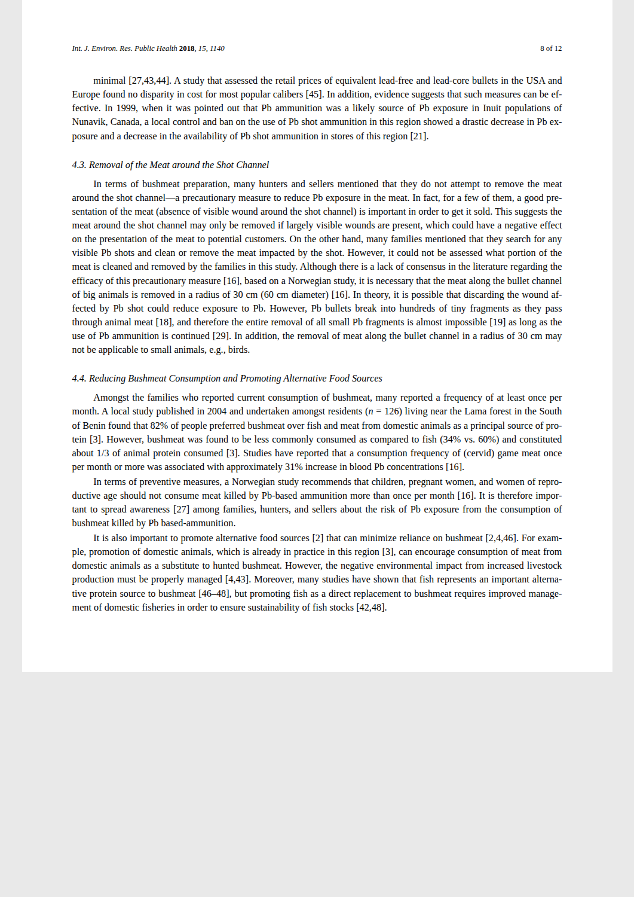Int. J. Environ. Res. Public Health 2018, 15, 1140
8 of 12
minimal [27,43,44]. A study that assessed the retail prices of equivalent lead-free and lead-core bullets in the USA and Europe found no disparity in cost for most popular calibers [45]. In addition, evidence suggests that such measures can be effective. In 1999, when it was pointed out that Pb ammunition was a likely source of Pb exposure in Inuit populations of Nunavik, Canada, a local control and ban on the use of Pb shot ammunition in this region showed a drastic decrease in Pb exposure and a decrease in the availability of Pb shot ammunition in stores of this region [21].
4.3. Removal of the Meat around the Shot Channel
In terms of bushmeat preparation, many hunters and sellers mentioned that they do not attempt to remove the meat around the shot channel—a precautionary measure to reduce Pb exposure in the meat. In fact, for a few of them, a good presentation of the meat (absence of visible wound around the shot channel) is important in order to get it sold. This suggests the meat around the shot channel may only be removed if largely visible wounds are present, which could have a negative effect on the presentation of the meat to potential customers. On the other hand, many families mentioned that they search for any visible Pb shots and clean or remove the meat impacted by the shot. However, it could not be assessed what portion of the meat is cleaned and removed by the families in this study. Although there is a lack of consensus in the literature regarding the efficacy of this precautionary measure [16], based on a Norwegian study, it is necessary that the meat along the bullet channel of big animals is removed in a radius of 30 cm (60 cm diameter) [16]. In theory, it is possible that discarding the wound affected by Pb shot could reduce exposure to Pb. However, Pb bullets break into hundreds of tiny fragments as they pass through animal meat [18], and therefore the entire removal of all small Pb fragments is almost impossible [19] as long as the use of Pb ammunition is continued [29]. In addition, the removal of meat along the bullet channel in a radius of 30 cm may not be applicable to small animals, e.g., birds.
4.4. Reducing Bushmeat Consumption and Promoting Alternative Food Sources
Amongst the families who reported current consumption of bushmeat, many reported a frequency of at least once per month. A local study published in 2004 and undertaken amongst residents (n = 126) living near the Lama forest in the South of Benin found that 82% of people preferred bushmeat over fish and meat from domestic animals as a principal source of protein [3]. However, bushmeat was found to be less commonly consumed as compared to fish (34% vs. 60%) and constituted about 1/3 of animal protein consumed [3]. Studies have reported that a consumption frequency of (cervid) game meat once per month or more was associated with approximately 31% increase in blood Pb concentrations [16].
In terms of preventive measures, a Norwegian study recommends that children, pregnant women, and women of reproductive age should not consume meat killed by Pb-based ammunition more than once per month [16]. It is therefore important to spread awareness [27] among families, hunters, and sellers about the risk of Pb exposure from the consumption of bushmeat killed by Pb based-ammunition.
It is also important to promote alternative food sources [2] that can minimize reliance on bushmeat [2,4,46]. For example, promotion of domestic animals, which is already in practice in this region [3], can encourage consumption of meat from domestic animals as a substitute to hunted bushmeat. However, the negative environmental impact from increased livestock production must be properly managed [4,43]. Moreover, many studies have shown that fish represents an important alternative protein source to bushmeat [46–48], but promoting fish as a direct replacement to bushmeat requires improved management of domestic fisheries in order to ensure sustainability of fish stocks [42,48].